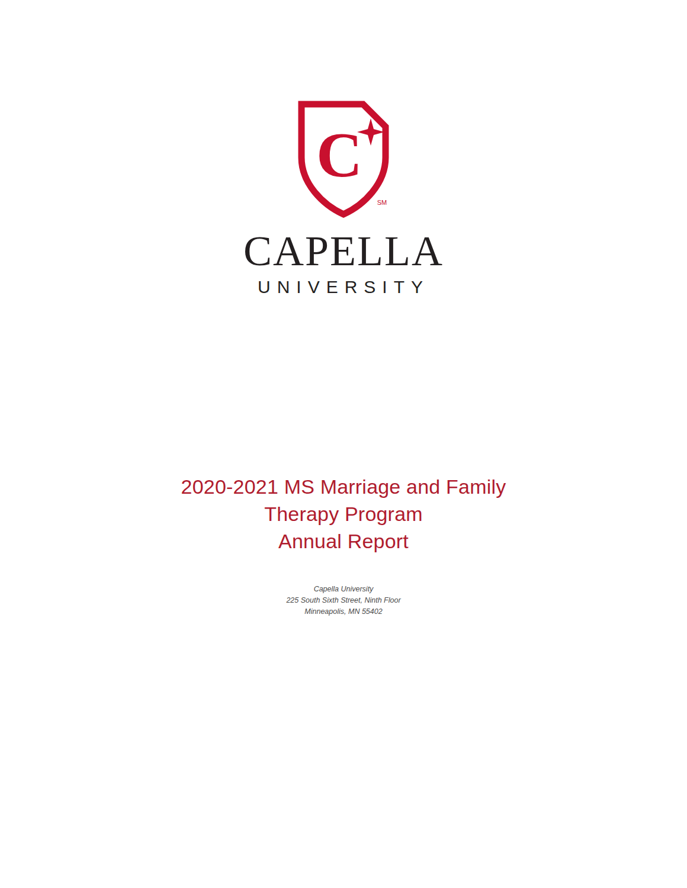C SM
CAPELLA
UNIVERSITY
2020-2021 MS Marriage and Family
Therapy Program
Annual Report
Capella University
225 South Sixth Street, Ninth Floor
Minneapolis, MN 55402